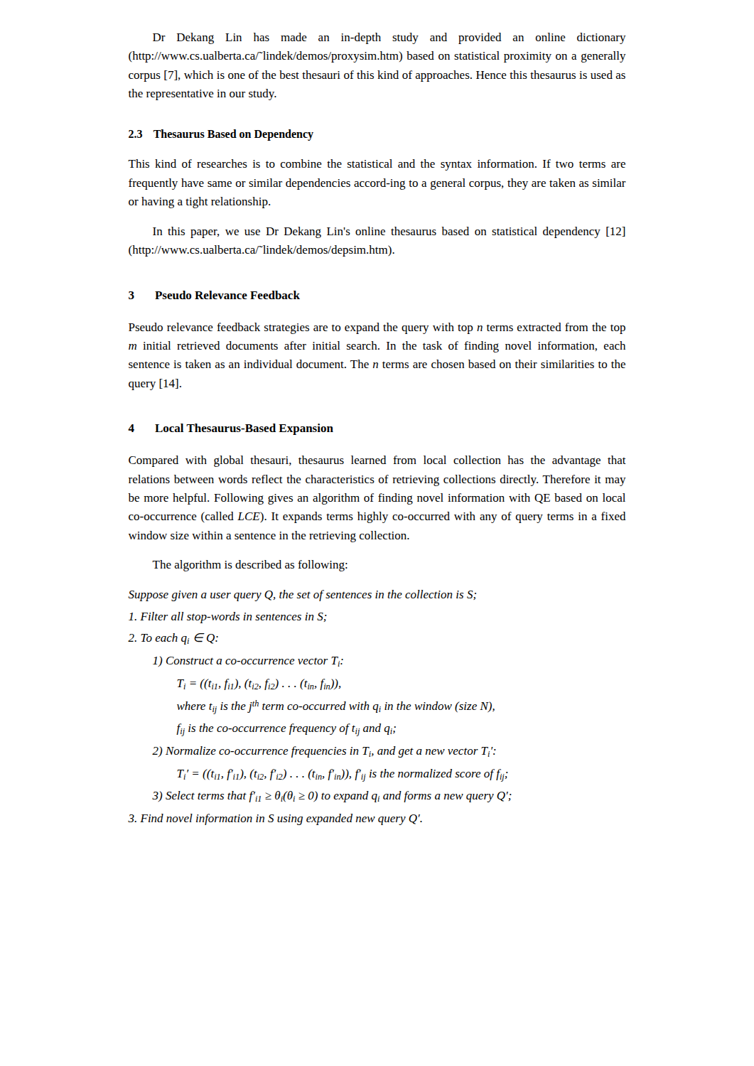Dr Dekang Lin has made an in-depth study and provided an online dictionary (http://www.cs.ualberta.ca/˜lindek/demos/proxysim.htm) based on statistical proximity on a generally corpus [7], which is one of the best thesauri of this kind of approaches. Hence this thesaurus is used as the representative in our study.
2.3 Thesaurus Based on Dependency
This kind of researches is to combine the statistical and the syntax information. If two terms are frequently have same or similar dependencies accord-ing to a general corpus, they are taken as similar or having a tight relationship.
In this paper, we use Dr Dekang Lin's online thesaurus based on statistical dependency [12] (http://www.cs.ualberta.ca/˜lindek/demos/depsim.htm).
3 Pseudo Relevance Feedback
Pseudo relevance feedback strategies are to expand the query with top n terms extracted from the top m initial retrieved documents after initial search. In the task of finding novel information, each sentence is taken as an individual document. The n terms are chosen based on their similarities to the query [14].
4 Local Thesaurus-Based Expansion
Compared with global thesauri, thesaurus learned from local collection has the advantage that relations between words reflect the characteristics of retrieving collections directly. Therefore it may be more helpful. Following gives an algorithm of finding novel information with QE based on local co-occurrence (called LCE). It expands terms highly co-occurred with any of query terms in a fixed window size within a sentence in the retrieving collection.
The algorithm is described as following:
Suppose given a user query Q, the set of sentences in the collection is S;
1. Filter all stop-words in sentences in S;
2. To each qi ∈ Q:
1) Construct a co-occurrence vector Ti:
Ti = ((ti1, fi1), (ti2, fi2) . . . (tin, fin)),
where tij is the jth term co-occurred with qi in the window (size N),
fij is the co-occurrence frequency of tij and qi;
2) Normalize co-occurrence frequencies in Ti, and get a new vector Ti′:
Ti′ = ((ti1, f′i1), (ti2, f′i2) . . . (tin, f′in)), f′ij is the normalized score of fij;
3) Select terms that f′i1 ≥ θi(θi ≥ 0) to expand qi and forms a new query Q′;
3. Find novel information in S using expanded new query Q′.